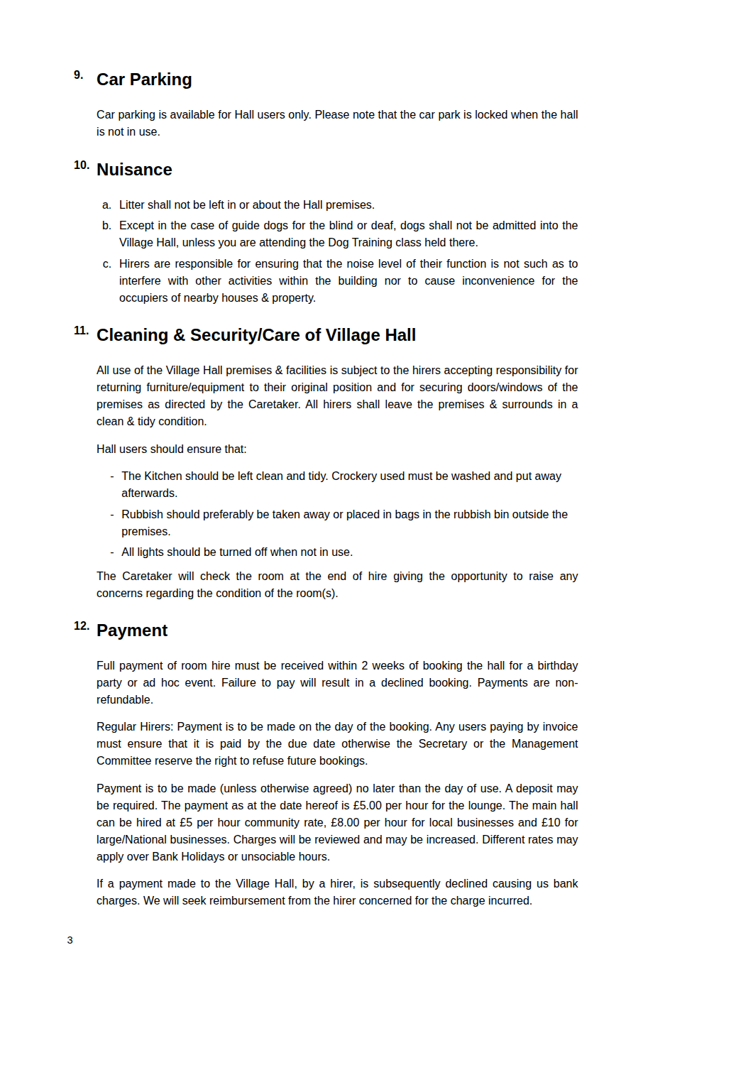Car Parking
Car parking is available for Hall users only. Please note that the car park is locked when the hall is not in use.
Nuisance
Litter shall not be left in or about the Hall premises.
Except in the case of guide dogs for the blind or deaf, dogs shall not be admitted into the Village Hall, unless you are attending the Dog Training class held there.
Hirers are responsible for ensuring that the noise level of their function is not such as to interfere with other activities within the building nor to cause inconvenience for the occupiers of nearby houses & property.
Cleaning & Security/Care of Village Hall
All use of the Village Hall premises & facilities is subject to the hirers accepting responsibility for returning furniture/equipment to their original position and for securing doors/windows of the premises as directed by the Caretaker. All hirers shall leave the premises & surrounds in a clean & tidy condition.
Hall users should ensure that:
The Kitchen should be left clean and tidy. Crockery used must be washed and put away afterwards.
Rubbish should preferably be taken away or placed in bags in the rubbish bin outside the premises.
All lights should be turned off when not in use.
The Caretaker will check the room at the end of hire giving the opportunity to raise any concerns regarding the condition of the room(s).
Payment
Full payment of room hire must be received within 2 weeks of booking the hall for a birthday party or ad hoc event. Failure to pay will result in a declined booking. Payments are non-refundable.
Regular Hirers: Payment is to be made on the day of the booking. Any users paying by invoice must ensure that it is paid by the due date otherwise the Secretary or the Management Committee reserve the right to refuse future bookings.
Payment is to be made (unless otherwise agreed) no later than the day of use. A deposit may be required. The payment as at the date hereof is £5.00 per hour for the lounge. The main hall can be hired at £5 per hour community rate, £8.00 per hour for local businesses and £10 for large/National businesses. Charges will be reviewed and may be increased. Different rates may apply over Bank Holidays or unsociable hours.
If a payment made to the Village Hall, by a hirer, is subsequently declined causing us bank charges. We will seek reimbursement from the hirer concerned for the charge incurred.
3